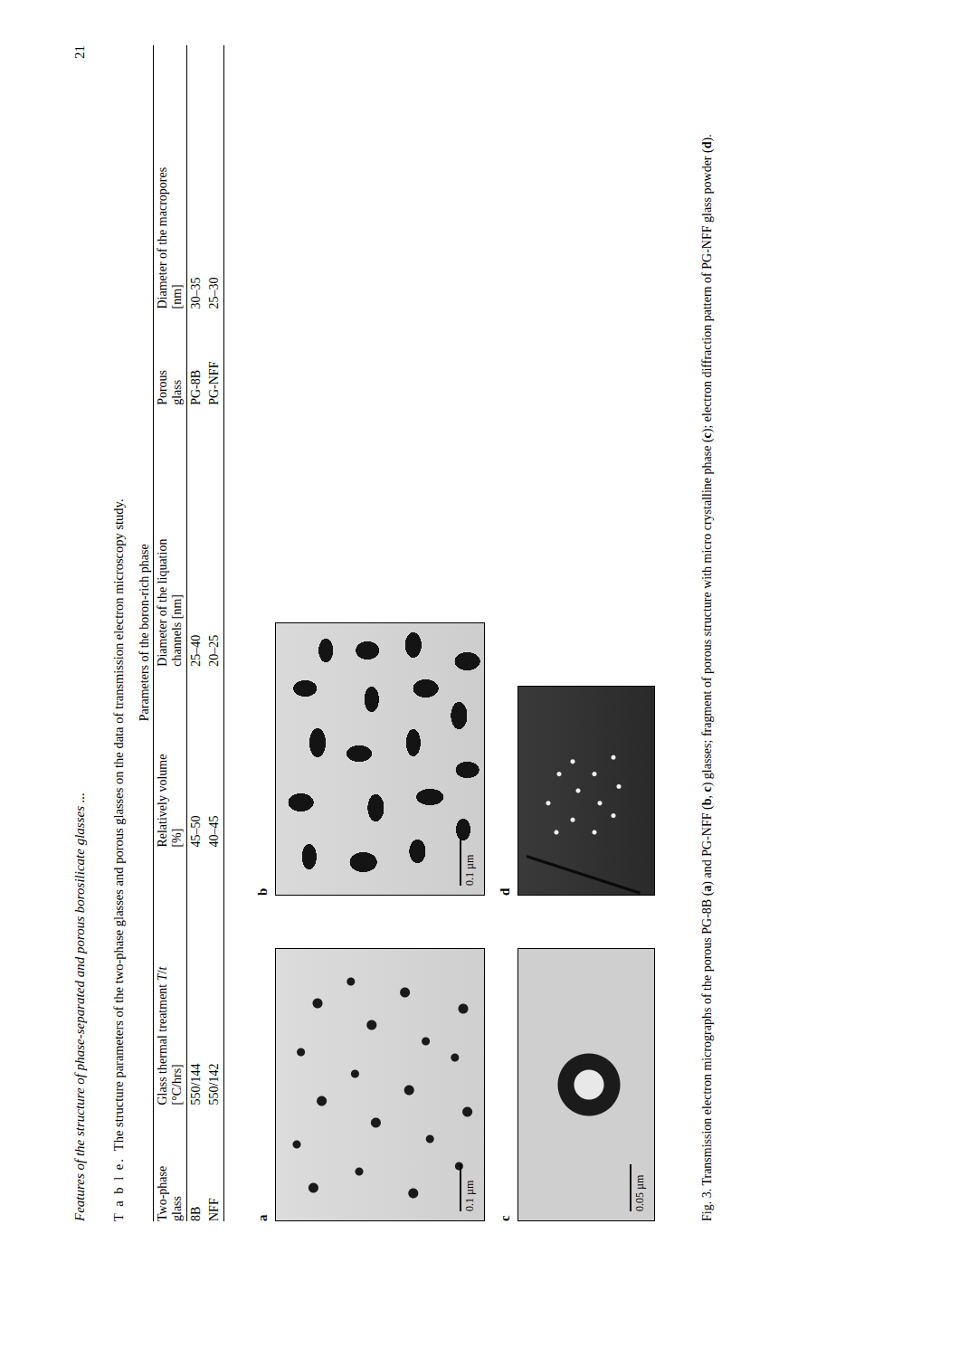Features of the structure of phase-separated and porous borosilicate glasses ... 21
T a b l e. The structure parameters of the two-phase glasses and porous glasses on the data of transmission electron microscopy study.
| | | Parameters of the boron-rich phase | | |
| --- | --- | --- | --- | --- |
| Two-phase glass | Glass thermal treatment T / t [°C/hrs] | Relatively volume [%] | Diameter of the liquation channels [nm] | | Porous glass | Diameter of the macropores [nm] |
| 8B | 550/144 | 45–50 | 25–40 | | PG-8B | 30–35 |
| NFF | 550/142 | 40–45 | 20–25 | | PG-NFF | 25–30 |
a
0.1 µm
b
0.1 µm
c
0.05 µm
d
Fig. 3. Transmission electron micrographs of the porous PG-8B (a) and PG-NFF (b, c) glasses; fragment of porous structure with micro crystalline phase (c); electron diffraction pattern of PG-NFF glass powder (d).